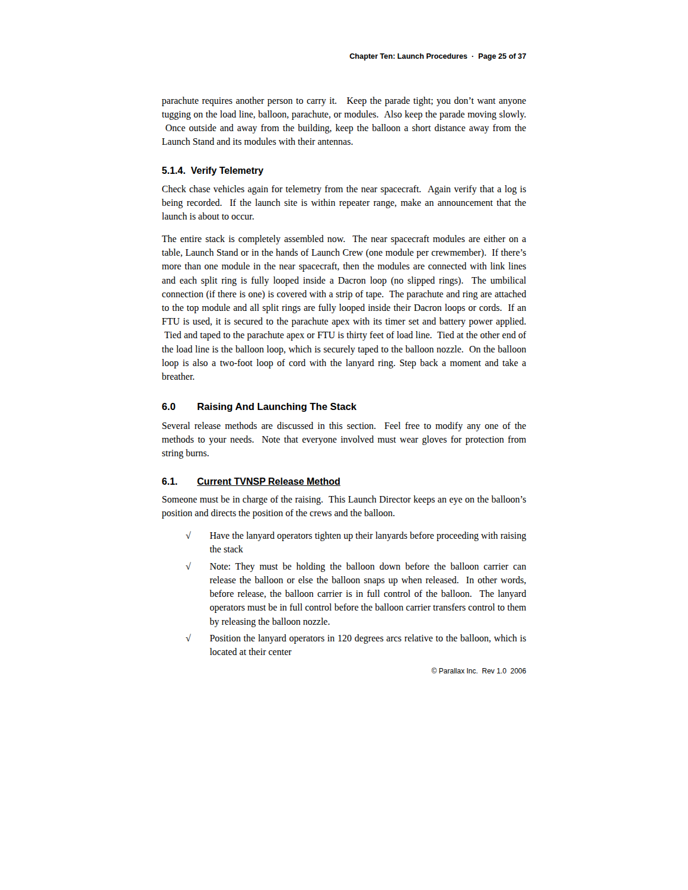Chapter Ten: Launch Procedures · Page 25 of 37
parachute requires another person to carry it. Keep the parade tight; you don’t want anyone tugging on the load line, balloon, parachute, or modules. Also keep the parade moving slowly. Once outside and away from the building, keep the balloon a short distance away from the Launch Stand and its modules with their antennas.
5.1.4. Verify Telemetry
Check chase vehicles again for telemetry from the near spacecraft. Again verify that a log is being recorded. If the launch site is within repeater range, make an announcement that the launch is about to occur.
The entire stack is completely assembled now. The near spacecraft modules are either on a table, Launch Stand or in the hands of Launch Crew (one module per crewmember). If there’s more than one module in the near spacecraft, then the modules are connected with link lines and each split ring is fully looped inside a Dacron loop (no slipped rings). The umbilical connection (if there is one) is covered with a strip of tape. The parachute and ring are attached to the top module and all split rings are fully looped inside their Dacron loops or cords. If an FTU is used, it is secured to the parachute apex with its timer set and battery power applied. Tied and taped to the parachute apex or FTU is thirty feet of load line. Tied at the other end of the load line is the balloon loop, which is securely taped to the balloon nozzle. On the balloon loop is also a two-foot loop of cord with the lanyard ring. Step back a moment and take a breather.
6.0 Raising And Launching The Stack
Several release methods are discussed in this section. Feel free to modify any one of the methods to your needs. Note that everyone involved must wear gloves for protection from string burns.
6.1. Current TVNSP Release Method
Someone must be in charge of the raising. This Launch Director keeps an eye on the balloon’s position and directs the position of the crews and the balloon.
√Have the lanyard operators tighten up their lanyards before proceeding with raising the stack
√Note: They must be holding the balloon down before the balloon carrier can release the balloon or else the balloon snaps up when released. In other words, before release, the balloon carrier is in full control of the balloon. The lanyard operators must be in full control before the balloon carrier transfers control to them by releasing the balloon nozzle.
√Position the lanyard operators in 120 degrees arcs relative to the balloon, which is located at their center
© Parallax Inc. Rev 1.0 2006